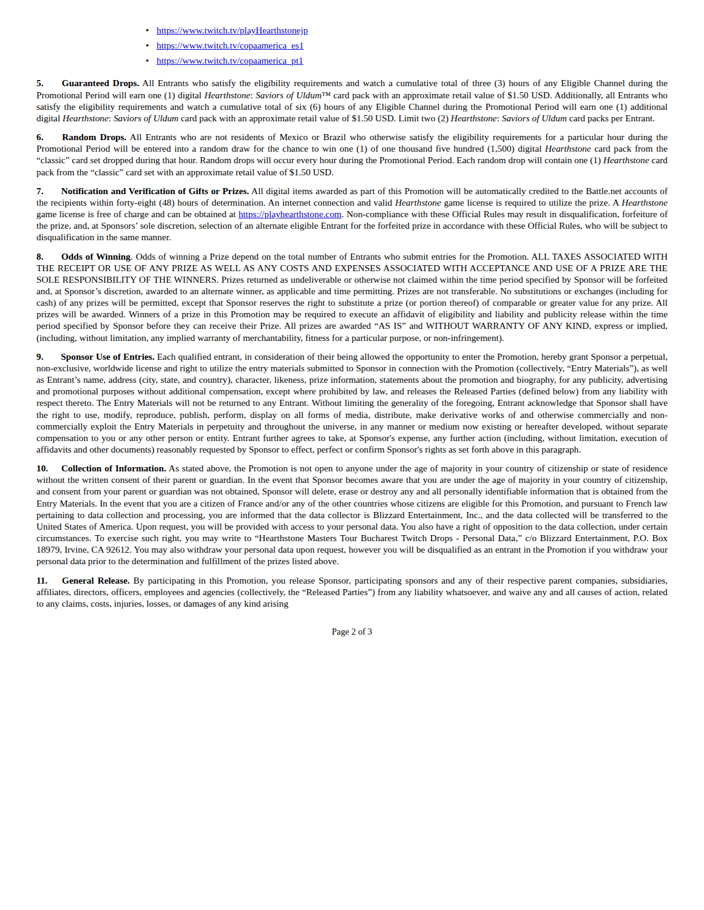https://www.twitch.tv/playHearthstonejp
https://www.twitch.tv/copaamerica_es1
https://www.twitch.tv/copaamerica_pt1
5. Guaranteed Drops. All Entrants who satisfy the eligibility requirements and watch a cumulative total of three (3) hours of any Eligible Channel during the Promotional Period will earn one (1) digital Hearthstone: Saviors of Uldum™ card pack with an approximate retail value of $1.50 USD. Additionally, all Entrants who satisfy the eligibility requirements and watch a cumulative total of six (6) hours of any Eligible Channel during the Promotional Period will earn one (1) additional digital Hearthstone: Saviors of Uldum card pack with an approximate retail value of $1.50 USD. Limit two (2) Hearthstone: Saviors of Uldum card packs per Entrant.
6. Random Drops. All Entrants who are not residents of Mexico or Brazil who otherwise satisfy the eligibility requirements for a particular hour during the Promotional Period will be entered into a random draw for the chance to win one (1) of one thousand five hundred (1,500) digital Hearthstone card pack from the “classic” card set dropped during that hour. Random drops will occur every hour during the Promotional Period. Each random drop will contain one (1) Hearthstone card pack from the “classic” card set with an approximate retail value of $1.50 USD.
7. Notification and Verification of Gifts or Prizes. All digital items awarded as part of this Promotion will be automatically credited to the Battle.net accounts of the recipients within forty-eight (48) hours of determination. An internet connection and valid Hearthstone game license is required to utilize the prize. A Hearthstone game license is free of charge and can be obtained at https://playhearthstone.com. Non-compliance with these Official Rules may result in disqualification, forfeiture of the prize, and, at Sponsors’ sole discretion, selection of an alternate eligible Entrant for the forfeited prize in accordance with these Official Rules, who will be subject to disqualification in the same manner.
8. Odds of Winning. Odds of winning a Prize depend on the total number of Entrants who submit entries for the Promotion. ALL TAXES ASSOCIATED WITH THE RECEIPT OR USE OF ANY PRIZE AS WELL AS ANY COSTS AND EXPENSES ASSOCIATED WITH ACCEPTANCE AND USE OF A PRIZE ARE THE SOLE RESPONSIBILITY OF THE WINNERS. Prizes returned as undeliverable or otherwise not claimed within the time period specified by Sponsor will be forfeited and, at Sponsor’s discretion, awarded to an alternate winner, as applicable and time permitting. Prizes are not transferable. No substitutions or exchanges (including for cash) of any prizes will be permitted, except that Sponsor reserves the right to substitute a prize (or portion thereof) of comparable or greater value for any prize. All prizes will be awarded. Winners of a prize in this Promotion may be required to execute an affidavit of eligibility and liability and publicity release within the time period specified by Sponsor before they can receive their Prize. All prizes are awarded “AS IS” and WITHOUT WARRANTY OF ANY KIND, express or implied, (including, without limitation, any implied warranty of merchantability, fitness for a particular purpose, or non-infringement).
9. Sponsor Use of Entries. Each qualified entrant, in consideration of their being allowed the opportunity to enter the Promotion, hereby grant Sponsor a perpetual, non-exclusive, worldwide license and right to utilize the entry materials submitted to Sponsor in connection with the Promotion (collectively, “Entry Materials”), as well as Entrant’s name, address (city, state, and country), character, likeness, prize information, statements about the promotion and biography, for any publicity, advertising and promotional purposes without additional compensation, except where prohibited by law, and releases the Released Parties (defined below) from any liability with respect thereto. The Entry Materials will not be returned to any Entrant. Without limiting the generality of the foregoing, Entrant acknowledge that Sponsor shall have the right to use, modify, reproduce, publish, perform, display on all forms of media, distribute, make derivative works of and otherwise commercially and non-commercially exploit the Entry Materials in perpetuity and throughout the universe, in any manner or medium now existing or hereafter developed, without separate compensation to you or any other person or entity. Entrant further agrees to take, at Sponsor's expense, any further action (including, without limitation, execution of affidavits and other documents) reasonably requested by Sponsor to effect, perfect or confirm Sponsor's rights as set forth above in this paragraph.
10. Collection of Information. As stated above, the Promotion is not open to anyone under the age of majority in your country of citizenship or state of residence without the written consent of their parent or guardian. In the event that Sponsor becomes aware that you are under the age of majority in your country of citizenship, and consent from your parent or guardian was not obtained, Sponsor will delete, erase or destroy any and all personally identifiable information that is obtained from the Entry Materials. In the event that you are a citizen of France and/or any of the other countries whose citizens are eligible for this Promotion, and pursuant to French law pertaining to data collection and processing, you are informed that the data collector is Blizzard Entertainment, Inc., and the data collected will be transferred to the United States of America. Upon request, you will be provided with access to your personal data. You also have a right of opposition to the data collection, under certain circumstances. To exercise such right, you may write to “Hearthstone Masters Tour Bucharest Twitch Drops - Personal Data,” c/o Blizzard Entertainment, P.O. Box 18979, Irvine, CA 92612. You may also withdraw your personal data upon request, however you will be disqualified as an entrant in the Promotion if you withdraw your personal data prior to the determination and fulfillment of the prizes listed above.
11. General Release. By participating in this Promotion, you release Sponsor, participating sponsors and any of their respective parent companies, subsidiaries, affiliates, directors, officers, employees and agencies (collectively, the “Released Parties”) from any liability whatsoever, and waive any and all causes of action, related to any claims, costs, injuries, losses, or damages of any kind arising
Page 2 of 3